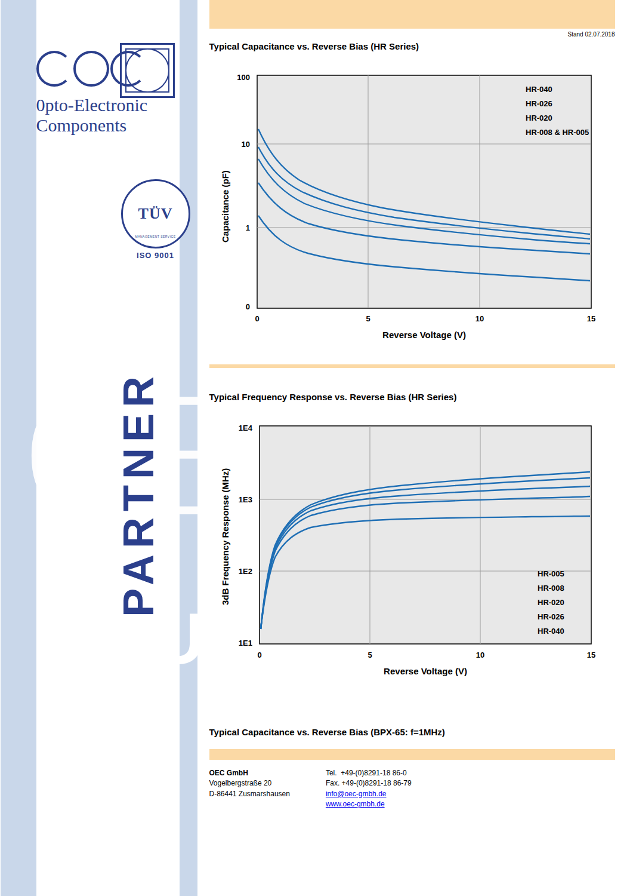0pto-Electronic
Components
TÜV
MANAGEMENT SERVICE
ISO 9001
OEC
YOUR
PARTNER
Stand 02.07.2018
Typical Capacitance vs. Reverse Bias (HR Series)
Capacitance (pF) 100 10 1 0 HR-040 HR-026 HR-020 HR-008 & HR-005 0 5 10 15 Reverse Voltage (V)
Typical Frequency Response vs. Reverse Bias (HR Series)
3dB Frequency Response (MHz) 1E4 1E3 1E2 1E1 HR-005 HR-008 HR-020 HR-026 HR-040 0 5 10 15 Reverse Voltage (V)
Typical Capacitance vs. Reverse Bias (BPX-65: f=1MHz)
OEC GmbH
Vogelbergstraße 20
D-86441 Zusmarshausen
Tel. +49-(0)8291-18 86-0
Fax. +49-(0)8291-18 86-79
info@oec-gmbh.de
www.oec-gmbh.de